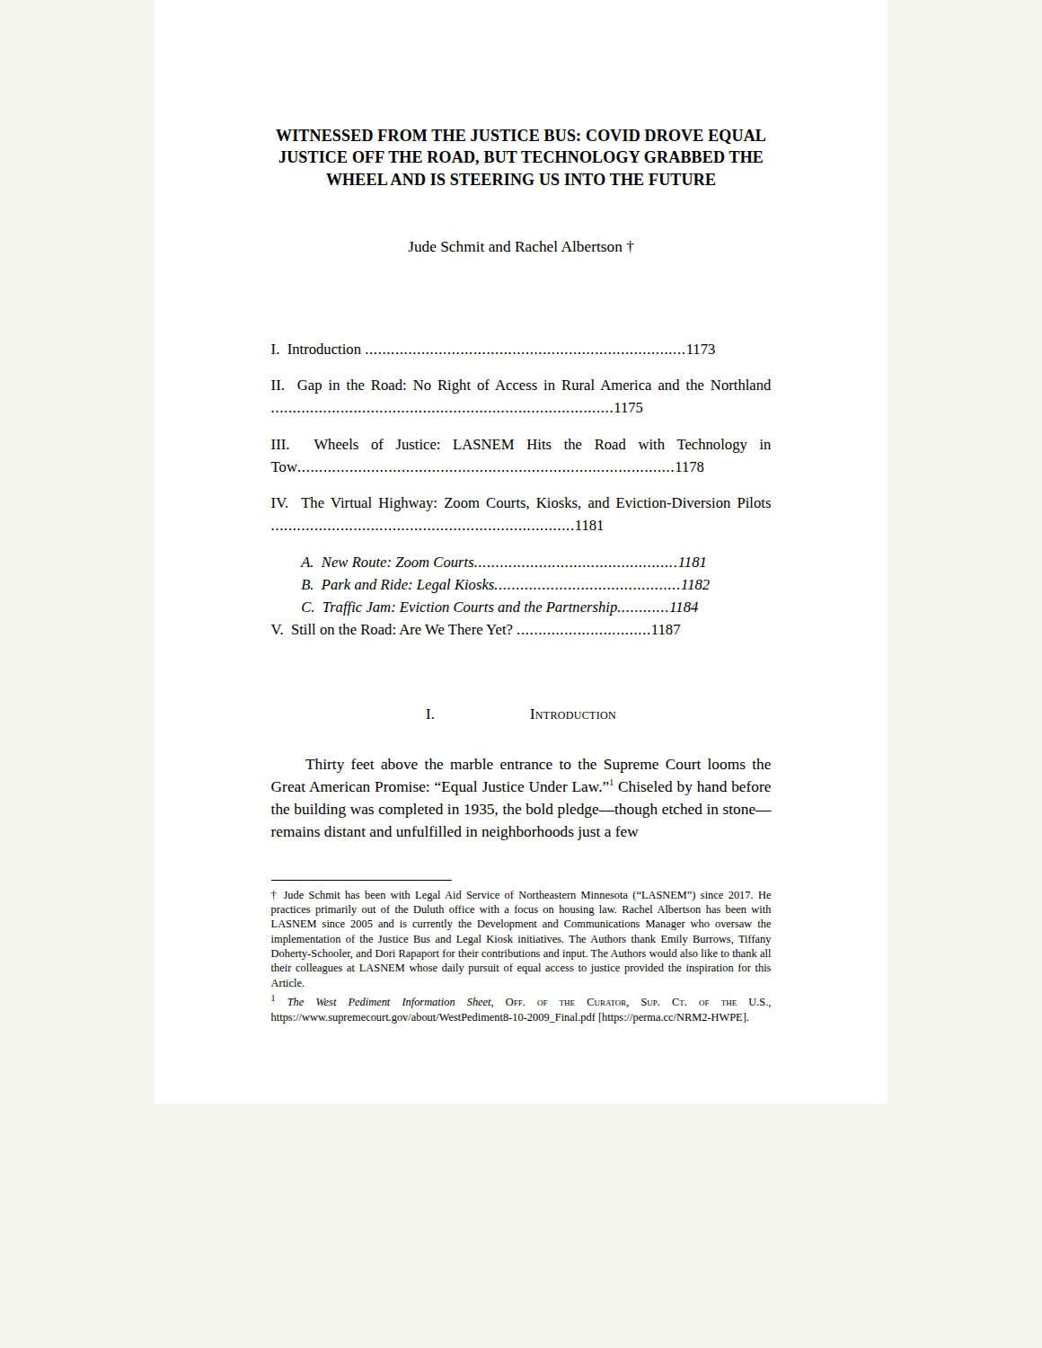WITNESSED FROM THE JUSTICE BUS: COVID DROVE EQUAL JUSTICE OFF THE ROAD, BUT TECHNOLOGY GRABBED THE WHEEL AND IS STEERING US INTO THE FUTURE
Jude Schmit and Rachel Albertson †
I. Introduction .......................................................................... 1173
II. Gap in the Road: No Right of Access in Rural America and the Northland ............................................................................... 1175
III. Wheels of Justice: LASNEM Hits the Road with Technology in Tow....................................................................................... 1178
IV. The Virtual Highway: Zoom Courts, Kiosks, and Eviction-Diversion Pilots ...................................................................... 1181
A. New Route: Zoom Courts............................................... 1181
B. Park and Ride: Legal Kiosks........................................... 1182
C. Traffic Jam: Eviction Courts and the Partnership............ 1184
V. Still on the Road: Are We There Yet? ............................... 1187
I. Introduction
Thirty feet above the marble entrance to the Supreme Court looms the Great American Promise: “Equal Justice Under Law.”1 Chiseled by hand before the building was completed in 1935, the bold pledge—though etched in stone—remains distant and unfulfilled in neighborhoods just a few
† Jude Schmit has been with Legal Aid Service of Northeastern Minnesota (“LASNEM”) since 2017. He practices primarily out of the Duluth office with a focus on housing law. Rachel Albertson has been with LASNEM since 2005 and is currently the Development and Communications Manager who oversaw the implementation of the Justice Bus and Legal Kiosk initiatives. The Authors thank Emily Burrows, Tiffany Doherty-Schooler, and Dori Rapaport for their contributions and input. The Authors would also like to thank all their colleagues at LASNEM whose daily pursuit of equal access to justice provided the inspiration for this Article.
1 The West Pediment Information Sheet, Off. of the Curator, Sup. Ct. of the U.S., https://www.supremecourt.gov/about/WestPediment8-10-2009_Final.pdf [https://perma.cc/NRM2-HWPE].